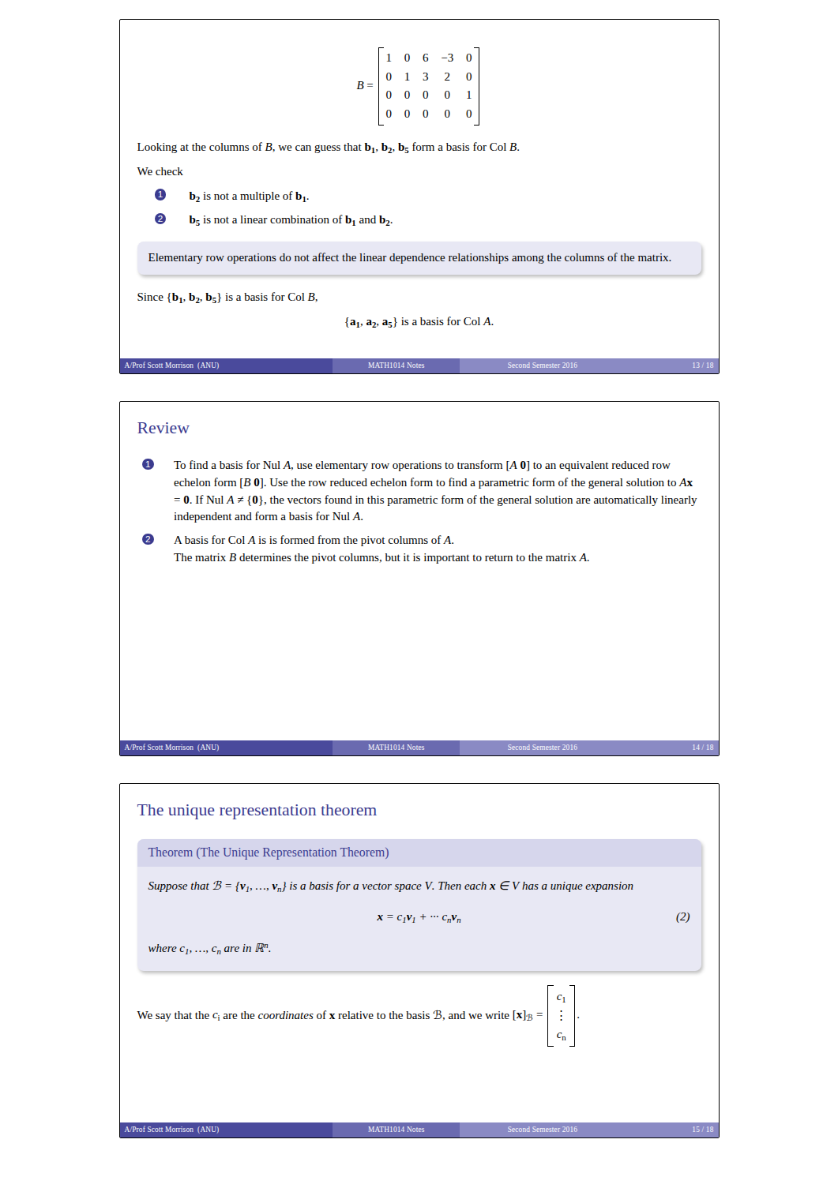B = 106−30 01320 00001 00000
Looking at the columns of B, we can guess that b1, b2, b5 form a basis for Col B.
We check
b2 is not a multiple of b1.
b5 is not a linear combination of b1 and b2.
Elementary row operations do not affect the linear dependence relationships among the columns of the matrix.
Since {b1, b2, b5} is a basis for Col B,
{a1, a2, a5} is a basis for Col A.
A/Prof Scott Morrison (ANU)
MATH1014 Notes
Second Semester 2016
13 / 18
Review
To find a basis for Nul A, use elementary row operations to transform [A 0] to an equivalent reduced row echelon form [B 0]. Use the row reduced echelon form to find a parametric form of the general solution to Ax = 0. If Nul A ≠ {0}, the vectors found in this parametric form of the general solution are automatically linearly independent and form a basis for Nul A.
A basis for Col A is is formed from the pivot columns of A.
The matrix B determines the pivot columns, but it is important to return to the matrix A.
A/Prof Scott Morrison (ANU)
MATH1014 Notes
Second Semester 2016
14 / 18
The unique representation theorem
Theorem (The Unique Representation Theorem)
Suppose that ℬ = {v 1, …, vn} is a basis for a vector space V. Then each x ∈ V has a unique expansion
x = c 1 v 1 + ··· cnvn (2)
where c 1, …, cn are in ℝn.
We say that the ci are the coordinates of x relative to the basis ℬ, and we write [x]ℬ = c 1 ⋮ cn .
A/Prof Scott Morrison (ANU)
MATH1014 Notes
Second Semester 2016
15 / 18